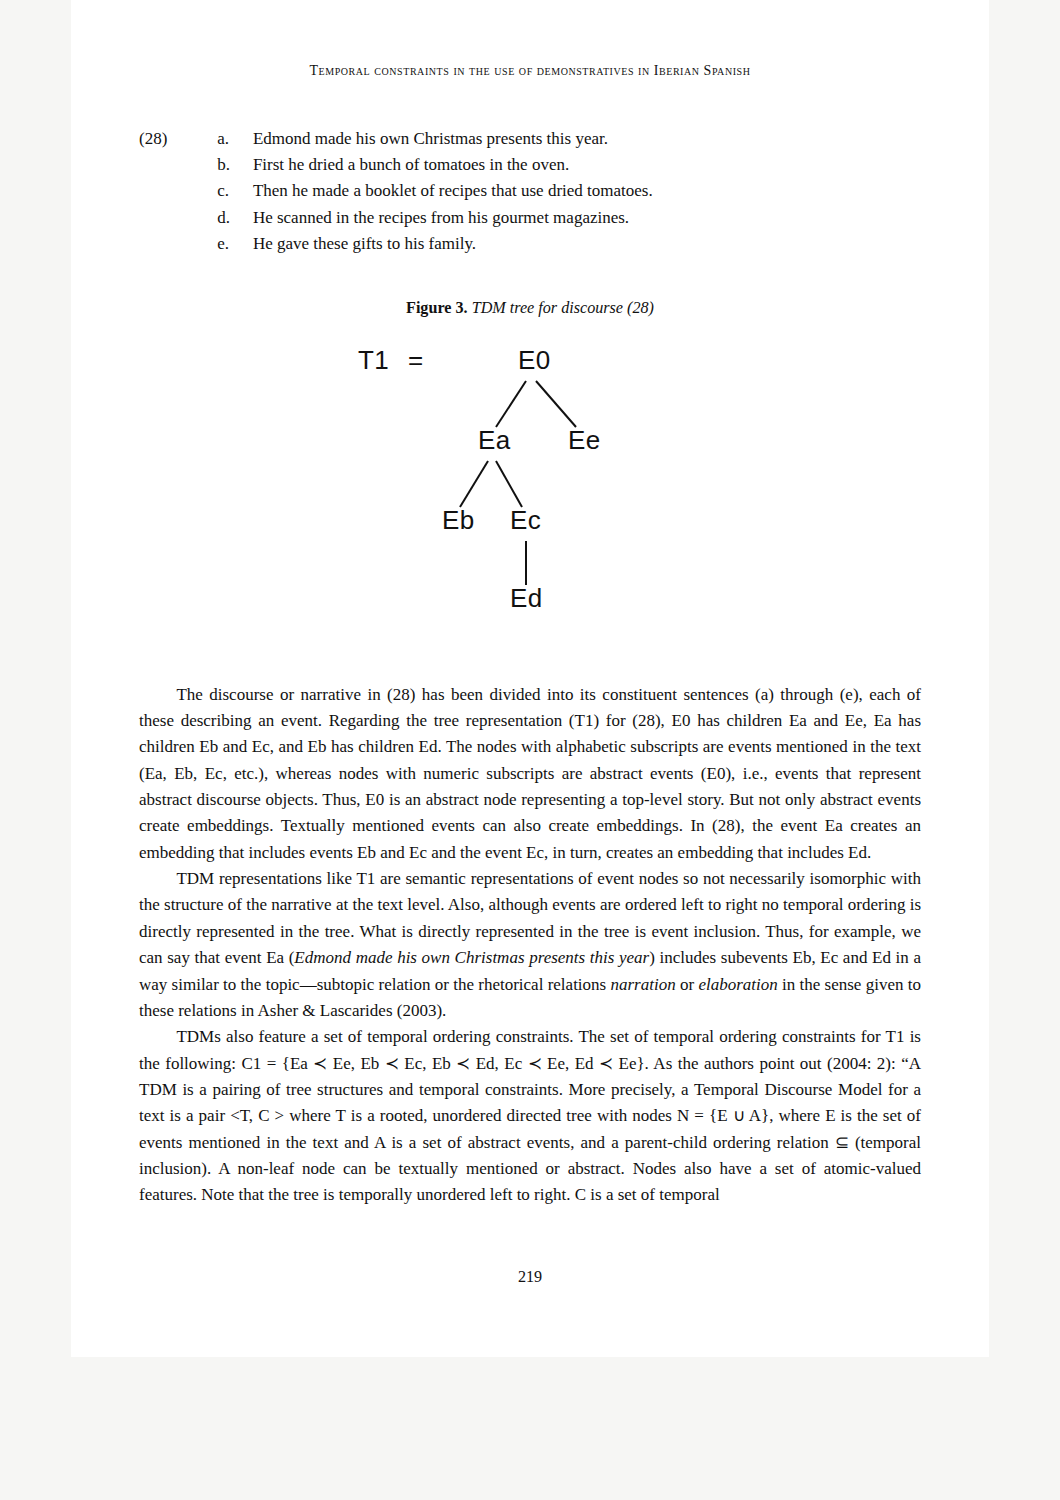Temporal constraints in the use of demonstratives in Iberian Spanish
(28)
a. Edmond made his own Christmas presents this year.
b. First he dried a bunch of tomatoes in the oven.
c. Then he made a booklet of recipes that use dried tomatoes.
d. He scanned in the recipes from his gourmet magazines.
e. He gave these gifts to his family.
Figure 3. TDM tree for discourse (28)
T1 = E0 Ea Ee Eb Ec Ed
The discourse or narrative in (28) has been divided into its constituent sentences (a) through (e), each of these describing an event. Regarding the tree representation (T1) for (28), E0 has children Ea and Ee, Ea has children Eb and Ec, and Eb has children Ed. The nodes with alphabetic subscripts are events mentioned in the text (Ea, Eb, Ec, etc.), whereas nodes with numeric subscripts are abstract events (E0), i.e., events that represent abstract discourse objects. Thus, E0 is an abstract node representing a top-level story. But not only abstract events create embeddings. Textually mentioned events can also create embeddings. In (28), the event Ea creates an embedding that includes events Eb and Ec and the event Ec, in turn, creates an embedding that includes Ed.
TDM representations like T1 are semantic representations of event nodes so not necessarily isomorphic with the structure of the narrative at the text level. Also, although events are ordered left to right no temporal ordering is directly represented in the tree. What is directly represented in the tree is event inclusion. Thus, for example, we can say that event Ea (Edmond made his own Christmas presents this year) includes subevents Eb, Ec and Ed in a way similar to the topic—subtopic relation or the rhetorical relations narration or elaboration in the sense given to these relations in Asher & Lascarides (2003).
TDMs also feature a set of temporal ordering constraints. The set of temporal ordering constraints for T1 is the following: C1 = {Ea ≺ Ee, Eb ≺ Ec, Eb ≺ Ed, Ec ≺ Ee, Ed ≺ Ee}. As the authors point out (2004: 2): “A TDM is a pairing of tree structures and temporal constraints. More precisely, a Temporal Discourse Model for a text is a pair <T, C > where T is a rooted, unordered directed tree with nodes N = {E ∪ A}, where E is the set of events mentioned in the text and A is a set of abstract events, and a parent-child ordering relation ⊆ (temporal inclusion). A non-leaf node can be textually mentioned or abstract. Nodes also have a set of atomic-valued features. Note that the tree is temporally unordered left to right. C is a set of temporal
219